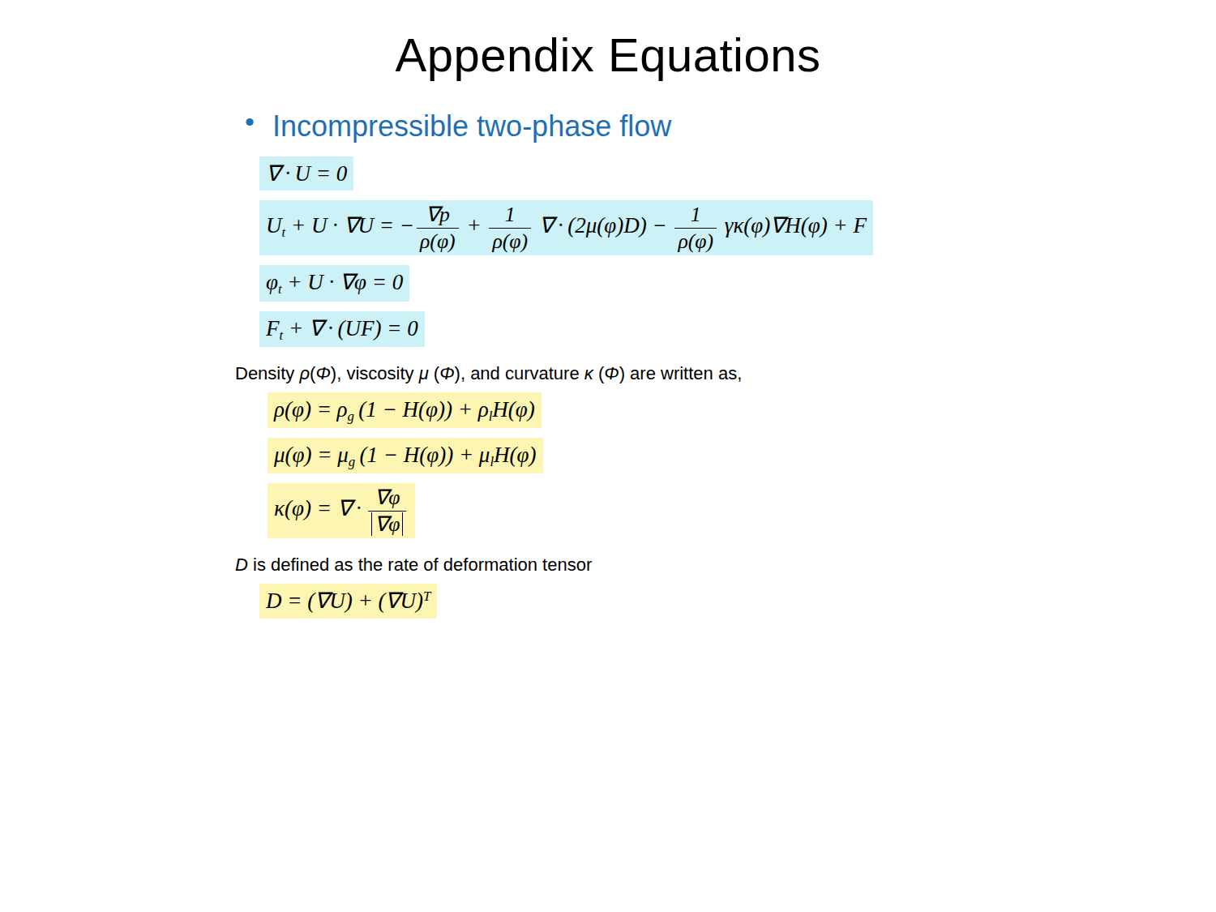Appendix Equations
Incompressible two-phase flow
∇ · U = 0
Ut + U · ∇U = −∇p ρ(φ) + 1 ρ(φ) ∇ · (2μ(φ)D) − 1 ρ(φ) γκ(φ)∇H(φ) + F
φt + U · ∇φ = 0
Ft + ∇ · (UF) = 0
Density ρ(Φ), viscosity μ (Φ), and curvature κ (Φ) are written as,
ρ(φ) = ρg (1 − H(φ)) + ρlH(φ)
μ(φ) = μg (1 − H(φ)) + μlH(φ)
κ(φ) = ∇ · ∇φ∇φ
D is defined as the rate of deformation tensor
D = (∇U) + (∇U)T